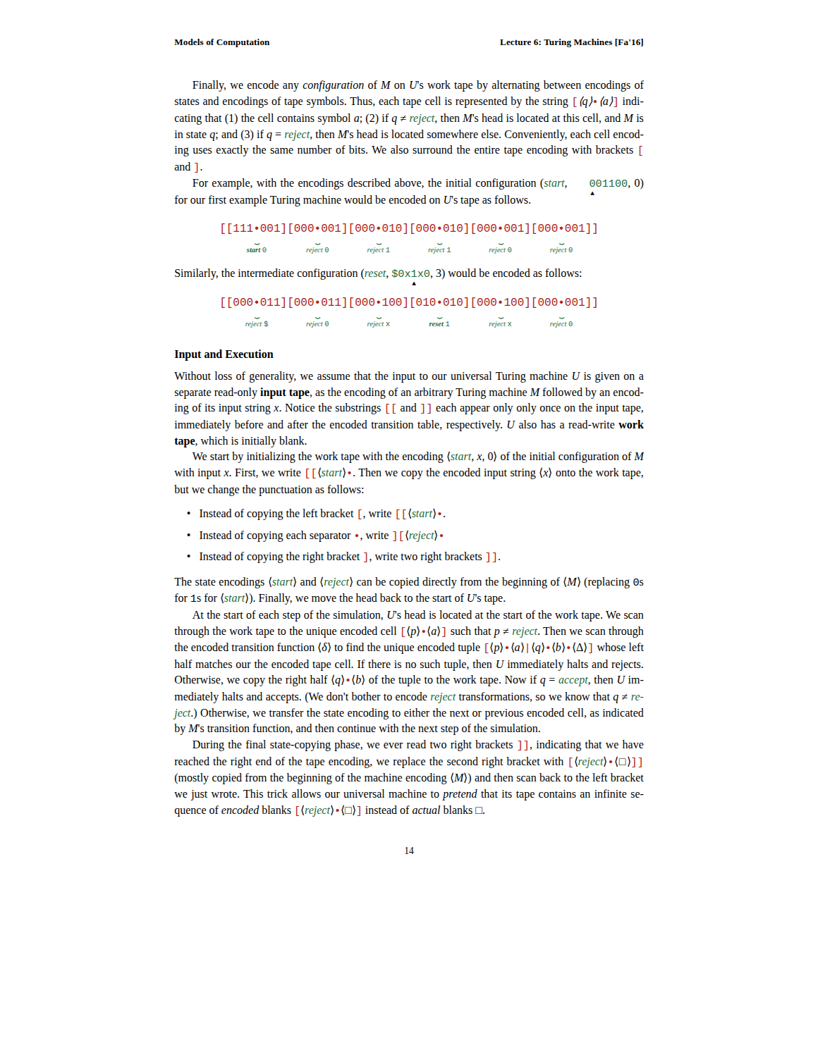Models of Computation
Lecture 6: Turing Machines [Fa'16]
Finally, we encode any configuration of M on U's work tape by alternating between encodings of states and encodings of tape symbols. Thus, each tape cell is represented by the string [⟨q⟩•⟨a⟩] indicating that (1) the cell contains symbol a; (2) if q ≠ reject, then M's head is located at this cell, and M is in state q; and (3) if q = reject, then M's head is located somewhere else. Conveniently, each cell encoding uses exactly the same number of bits. We also surround the entire tape encoding with brackets [ and ].
For example, with the encodings described above, the initial configuration (start, 0▲01100, 0) for our first example Turing machine would be encoded on U's tape as follows.
[[111•001]⏟start 0[000•001]⏟reject 0[000•010]⏟reject 1[000•010]⏟reject 1[000•001]⏟reject 0[000•001]⏟reject 0]
Similarly, the intermediate configuration (reset, $0x1▲x0, 3) would be encoded as follows:
[[000•011]⏟reject $[000•011]⏟reject 0[000•100]⏟reject x[010•010]⏟reset 1[000•100]⏟reject x[000•001]⏟reject 0]
Input and Execution
Without loss of generality, we assume that the input to our universal Turing machine U is given on a separate read-only input tape, as the encoding of an arbitrary Turing machine M followed by an encoding of its input string x. Notice the substrings [[ and ]] each appear only only once on the input tape, immediately before and after the encoded transition table, respectively. U also has a read-write work tape, which is initially blank.
We start by initializing the work tape with the encoding ⟨start, x, 0⟩ of the initial configuration of M with input x. First, we write [[⟨start⟩•. Then we copy the encoded input string ⟨x⟩ onto the work tape, but we change the punctuation as follows:
Instead of copying the left bracket [, write [[⟨start⟩•.
Instead of copying each separator •, write ][⟨reject⟩•
Instead of copying the right bracket ], write two right brackets ]].
The state encodings ⟨start⟩ and ⟨reject⟩ can be copied directly from the beginning of ⟨M⟩ (replacing 0s for 1s for ⟨start⟩). Finally, we move the head back to the start of U's tape.
At the start of each step of the simulation, U's head is located at the start of the work tape. We scan through the work tape to the unique encoded cell [⟨p⟩•⟨a⟩] such that p ≠ reject. Then we scan through the encoded transition function ⟨δ⟩ to find the unique encoded tuple [⟨p⟩•⟨a⟩|⟨q⟩•⟨b⟩•⟨Δ⟩] whose left half matches our the encoded tape cell. If there is no such tuple, then U immediately halts and rejects. Otherwise, we copy the right half ⟨q⟩•⟨b⟩ of the tuple to the work tape. Now if q = accept, then U immediately halts and accepts. (We don't bother to encode reject transformations, so we know that q ≠ reject.) Otherwise, we transfer the state encoding to either the next or previous encoded cell, as indicated by M's transition function, and then continue with the next step of the simulation.
During the final state-copying phase, we ever read two right brackets ]], indicating that we have reached the right end of the tape encoding, we replace the second right bracket with [⟨reject⟩•⟨□⟩]] (mostly copied from the beginning of the machine encoding ⟨M⟩) and then scan back to the left bracket we just wrote. This trick allows our universal machine to pretend that its tape contains an infinite sequence of encoded blanks [⟨reject⟩•⟨□⟩] instead of actual blanks □.
14